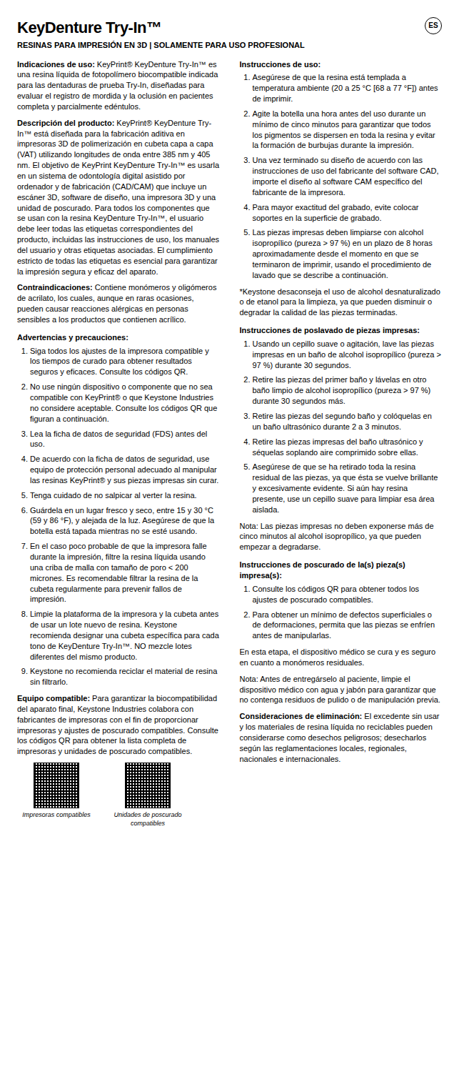ES
KeyDenture Try-In™
Resinas para impresión en 3D | Solamente para uso profesional
Indicaciones de uso: KeyPrint® KeyDenture Try-In™ es una resina líquida de fotopolímero biocompatible indicada para las dentaduras de prueba Try-In, diseñadas para evaluar el registro de mordida y la oclusión en pacientes completa y parcialmente edéntulos.
Descripción del producto: KeyPrint® KeyDenture Try-In™ está diseñada para la fabricación aditiva en impresoras 3D de polimerización en cubeta capa a capa (VAT) utilizando longitudes de onda entre 385 nm y 405 nm. El objetivo de KeyPrint KeyDenture Try-In™ es usarla en un sistema de odontología digital asistido por ordenador y de fabricación (CAD/CAM) que incluye un escáner 3D, software de diseño, una impresora 3D y una unidad de poscurado. Para todos los componentes que se usan con la resina KeyDenture Try-In™, el usuario debe leer todas las etiquetas correspondientes del producto, incluidas las instrucciones de uso, los manuales del usuario y otras etiquetas asociadas. El cumplimiento estricto de todas las etiquetas es esencial para garantizar la impresión segura y eficaz del aparato.
Contraindicaciones: Contiene monómeros y oligómeros de acrilato, los cuales, aunque en raras ocasiones, pueden causar reacciones alérgicas en personas sensibles a los productos que contienen acrílico.
Advertencias y precauciones:
Siga todos los ajustes de la impresora compatible y los tiempos de curado para obtener resultados seguros y eficaces. Consulte los códigos QR.
No use ningún dispositivo o componente que no sea compatible con KeyPrint® o que Keystone Industries no considere aceptable. Consulte los códigos QR que figuran a continuación.
Lea la ficha de datos de seguridad (FDS) antes del uso.
De acuerdo con la ficha de datos de seguridad, use equipo de protección personal adecuado al manipular las resinas KeyPrint® y sus piezas impresas sin curar.
Tenga cuidado de no salpicar al verter la resina.
Guárdela en un lugar fresco y seco, entre 15 y 30 °C (59 y 86 °F), y alejada de la luz. Asegúrese de que la botella está tapada mientras no se esté usando.
En el caso poco probable de que la impresora falle durante la impresión, filtre la resina líquida usando una criba de malla con tamaño de poro < 200 micrones. Es recomendable filtrar la resina de la cubeta regularmente para prevenir fallos de impresión.
Limpie la plataforma de la impresora y la cubeta antes de usar un lote nuevo de resina. Keystone recomienda designar una cubeta específica para cada tono de KeyDenture Try-In™. NO mezcle lotes diferentes del mismo producto.
Keystone no recomienda reciclar el material de resina sin filtrarlo.
Equipo compatible: Para garantizar la biocompatibilidad del aparato final, Keystone Industries colabora con fabricantes de impresoras con el fin de proporcionar impresoras y ajustes de poscurado compatibles. Consulte los códigos QR para obtener la lista completa de impresoras y unidades de poscurado compatibles.
Impresoras compatibles
Unidades de poscurado compatibles
Instrucciones de uso:
Asegúrese de que la resina está templada a temperatura ambiente (20 a 25 °C [68 a 77 °F]) antes de imprimir.
Agite la botella una hora antes del uso durante un mínimo de cinco minutos para garantizar que todos los pigmentos se dispersen en toda la resina y evitar la formación de burbujas durante la impresión.
Una vez terminado su diseño de acuerdo con las instrucciones de uso del fabricante del software CAD, importe el diseño al software CAM específico del fabricante de la impresora.
Para mayor exactitud del grabado, evite colocar soportes en la superficie de grabado.
Las piezas impresas deben limpiarse con alcohol isopropílico (pureza > 97 %) en un plazo de 8 horas aproximadamente desde el momento en que se terminaron de imprimir, usando el procedimiento de lavado que se describe a continuación.
*Keystone desaconseja el uso de alcohol desnaturalizado o de etanol para la limpieza, ya que pueden disminuir o degradar la calidad de las piezas terminadas.
Instrucciones de poslavado de piezas impresas:
Usando un cepillo suave o agitación, lave las piezas impresas en un baño de alcohol isopropílico (pureza > 97 %) durante 30 segundos.
Retire las piezas del primer baño y lávelas en otro baño limpio de alcohol isopropílico (pureza > 97 %) durante 30 segundos más.
Retire las piezas del segundo baño y colóquelas en un baño ultrasónico durante 2 a 3 minutos.
Retire las piezas impresas del baño ultrasónico y séquelas soplando aire comprimido sobre ellas.
Asegúrese de que se ha retirado toda la resina residual de las piezas, ya que ésta se vuelve brillante y excesivamente evidente. Si aún hay resina presente, use un cepillo suave para limpiar esa área aislada.
Nota: Las piezas impresas no deben exponerse más de cinco minutos al alcohol isopropílico, ya que pueden empezar a degradarse.
Instrucciones de poscurado de la(s) pieza(s) impresa(s):
Consulte los códigos QR para obtener todos los ajustes de poscurado compatibles.
Para obtener un mínimo de defectos superficiales o de deformaciones, permita que las piezas se enfríen antes de manipularlas.
En esta etapa, el dispositivo médico se cura y es seguro en cuanto a monómeros residuales.
Nota: Antes de entregárselo al paciente, limpie el dispositivo médico con agua y jabón para garantizar que no contenga residuos de pulido o de manipulación previa.
Consideraciones de eliminación: El excedente sin usar y los materiales de resina líquida no reciclables pueden considerarse como desechos peligrosos; desecharlos según las reglamentaciones locales, regionales, nacionales e internacionales.